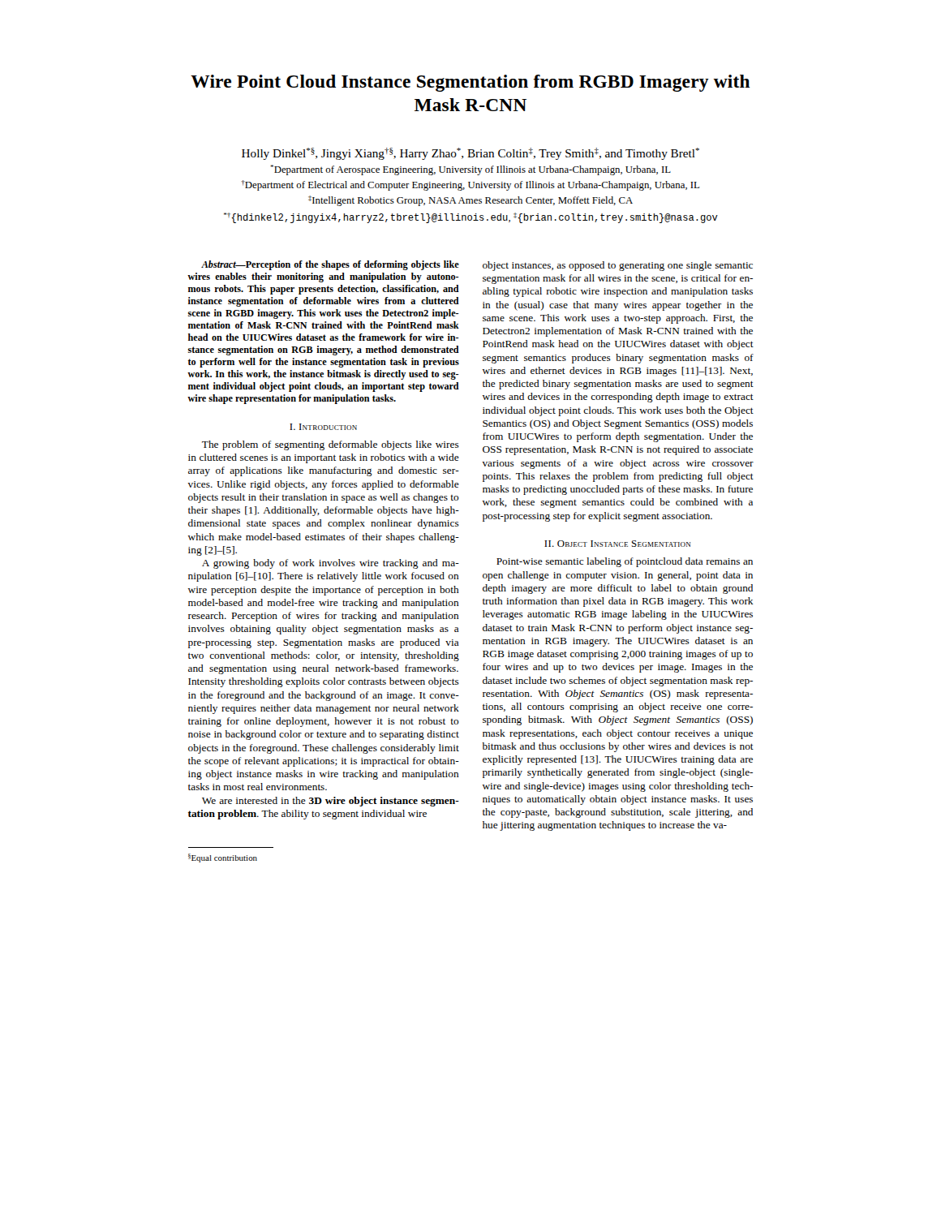Wire Point Cloud Instance Segmentation from RGBD Imagery with
Mask R-CNN
Holly Dinkel*§, Jingyi Xiang†§, Harry Zhao*, Brian Coltin‡, Trey Smith‡, and Timothy Bretl*
*Department of Aerospace Engineering, University of Illinois at Urbana-Champaign, Urbana, IL
†Department of Electrical and Computer Engineering, University of Illinois at Urbana-Champaign, Urbana, IL
‡Intelligent Robotics Group, NASA Ames Research Center, Moffett Field, CA
*†{hdinkel2,jingyix4,harryz2,tbretl}@illinois.edu, ‡{brian.coltin,trey.smith}@nasa.gov
Abstract—Perception of the shapes of deforming objects like wires enables their monitoring and manipulation by autonomous robots. This paper presents detection, classification, and instance segmentation of deformable wires from a cluttered scene in RGBD imagery. This work uses the Detectron2 implementation of Mask R-CNN trained with the PointRend mask head on the UIUCWires dataset as the framework for wire instance segmentation on RGB imagery, a method demonstrated to perform well for the instance segmentation task in previous work. In this work, the instance bitmask is directly used to segment individual object point clouds, an important step toward wire shape representation for manipulation tasks.
I. Introduction
The problem of segmenting deformable objects like wires in cluttered scenes is an important task in robotics with a wide array of applications like manufacturing and domestic services. Unlike rigid objects, any forces applied to deformable objects result in their translation in space as well as changes to their shapes [1]. Additionally, deformable objects have high-dimensional state spaces and complex nonlinear dynamics which make model-based estimates of their shapes challenging [2]–[5].
A growing body of work involves wire tracking and manipulation [6]–[10]. There is relatively little work focused on wire perception despite the importance of perception in both model-based and model-free wire tracking and manipulation research. Perception of wires for tracking and manipulation involves obtaining quality object segmentation masks as a pre-processing step. Segmentation masks are produced via two conventional methods: color, or intensity, thresholding and segmentation using neural network-based frameworks. Intensity thresholding exploits color contrasts between objects in the foreground and the background of an image. It conveniently requires neither data management nor neural network training for online deployment, however it is not robust to noise in background color or texture and to separating distinct objects in the foreground. These challenges considerably limit the scope of relevant applications; it is impractical for obtaining object instance masks in wire tracking and manipulation tasks in most real environments.
We are interested in the 3D wire object instance segmentation problem. The ability to segment individual wire
§Equal contribution
object instances, as opposed to generating one single semantic segmentation mask for all wires in the scene, is critical for enabling typical robotic wire inspection and manipulation tasks in the (usual) case that many wires appear together in the same scene. This work uses a two-step approach. First, the Detectron2 implementation of Mask R-CNN trained with the PointRend mask head on the UIUCWires dataset with object segment semantics produces binary segmentation masks of wires and ethernet devices in RGB images [11]–[13]. Next, the predicted binary segmentation masks are used to segment wires and devices in the corresponding depth image to extract individual object point clouds. This work uses both the Object Semantics (OS) and Object Segment Semantics (OSS) models from UIUCWires to perform depth segmentation. Under the OSS representation, Mask R-CNN is not required to associate various segments of a wire object across wire crossover points. This relaxes the problem from predicting full object masks to predicting unoccluded parts of these masks. In future work, these segment semantics could be combined with a post-processing step for explicit segment association.
II. Object Instance Segmentation
Point-wise semantic labeling of pointcloud data remains an open challenge in computer vision. In general, point data in depth imagery are more difficult to label to obtain ground truth information than pixel data in RGB imagery. This work leverages automatic RGB image labeling in the UIUCWires dataset to train Mask R-CNN to perform object instance segmentation in RGB imagery. The UIUCWires dataset is an RGB image dataset comprising 2,000 training images of up to four wires and up to two devices per image. Images in the dataset include two schemes of object segmentation mask representation. With Object Semantics (OS) mask representations, all contours comprising an object receive one corresponding bitmask. With Object Segment Semantics (OSS) mask representations, each object contour receives a unique bitmask and thus occlusions by other wires and devices is not explicitly represented [13]. The UIUCWires training data are primarily synthetically generated from single-object (single-wire and single-device) images using color thresholding techniques to automatically obtain object instance masks. It uses the copy-paste, background substitution, scale jittering, and hue jittering augmentation techniques to increase the va-